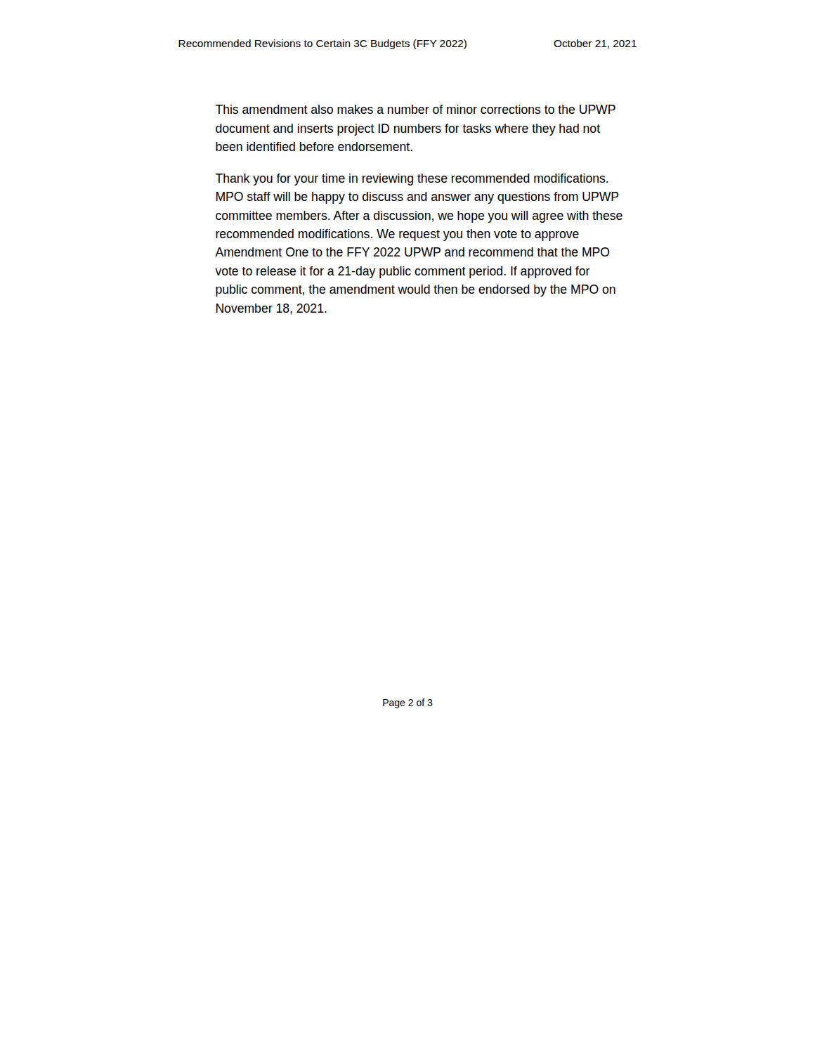Recommended Revisions to Certain 3C Budgets (FFY 2022) October 21, 2021
This amendment also makes a number of minor corrections to the UPWP document and inserts project ID numbers for tasks where they had not been identified before endorsement.
Thank you for your time in reviewing these recommended modifications. MPO staff will be happy to discuss and answer any questions from UPWP committee members. After a discussion, we hope you will agree with these recommended modifications. We request you then vote to approve Amendment One to the FFY 2022 UPWP and recommend that the MPO vote to release it for a 21-day public comment period. If approved for public comment, the amendment would then be endorsed by the MPO on November 18, 2021.
Page 2 of 3